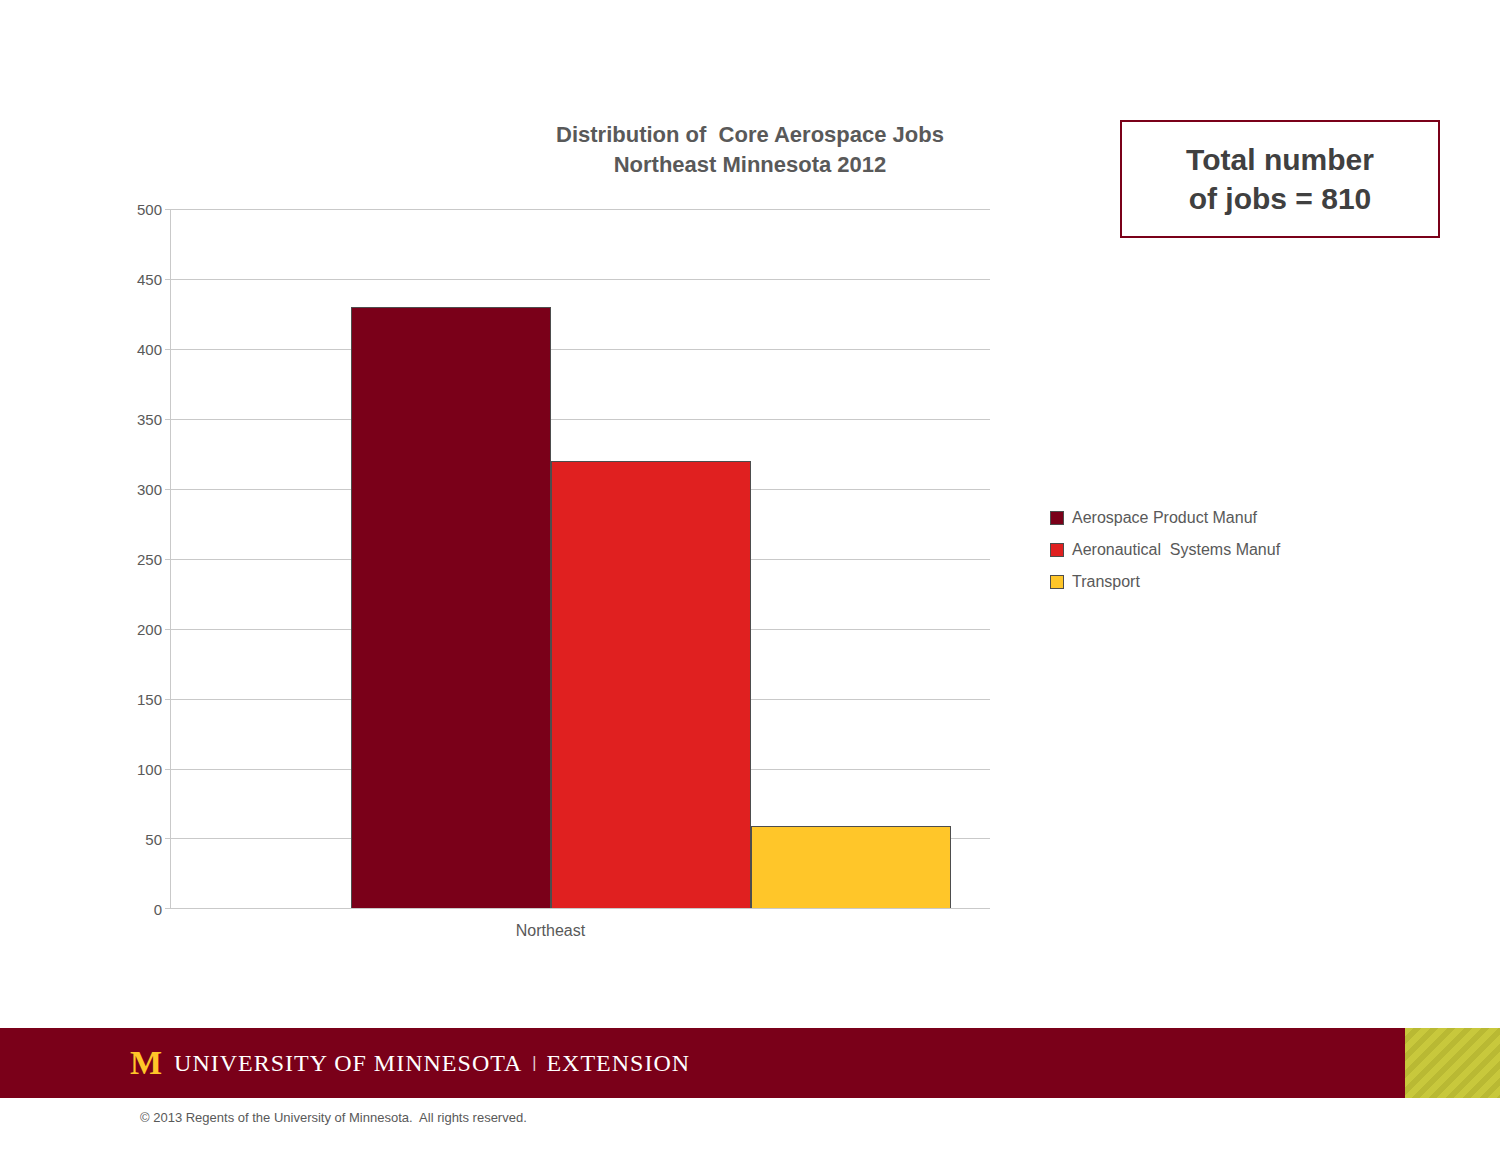Distribution of Core Aerospace Jobs
Northeast Minnesota 2012
500
450
400
350
300
250
200
150
100
50
0
Northeast
Aerospace Product Manuf
Aeronautical Systems Manuf
Transport
Total number
of jobs = 810
M University of Minnesota | Extension
© 2013 Regents of the University of Minnesota. All rights reserved.